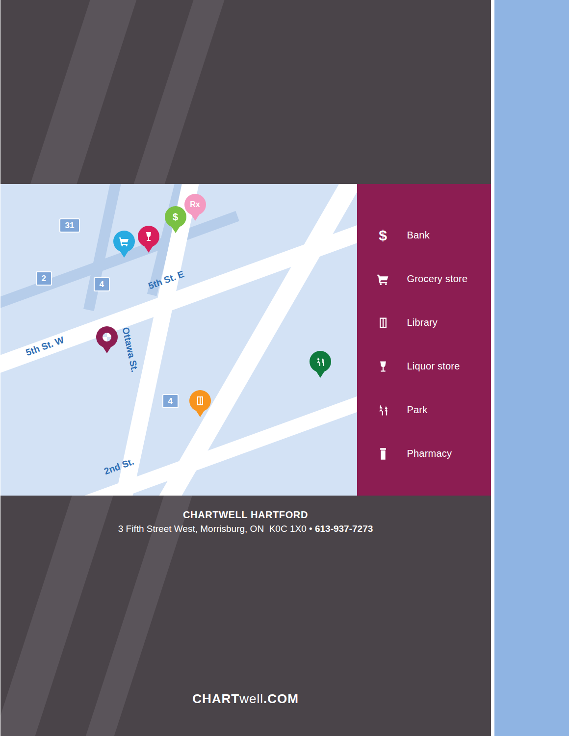5th St. E
5th St. W
Ottawa St.
2nd St.
31
2
4
4
Rx
$
$
Bank
Grocery store
Library
Liquor store
Park
Pharmacy
CHARTWELL HARTFORD
3 Fifth Street West, Morrisburg, ON K0C 1X0 • 613-937-7273
CHART well.COM